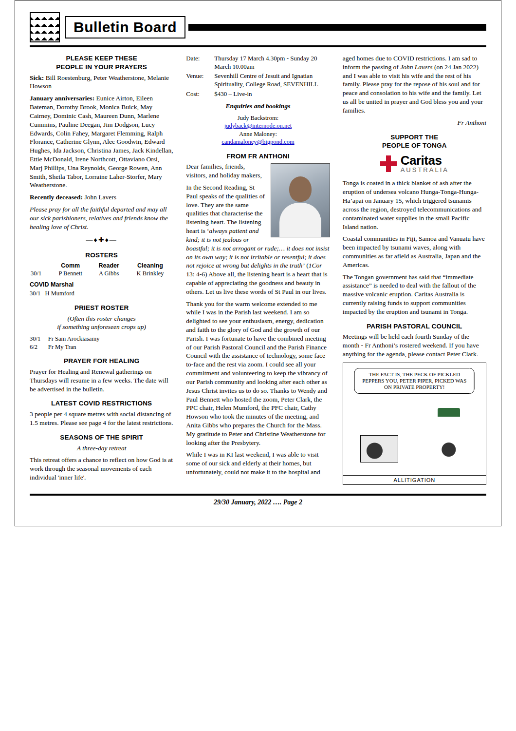Bulletin Board
PLEASE KEEP THESE
PEOPLE IN YOUR PRAYERS
Sick: Bill Roestenburg, Peter Weatherstone, Melanie Howson
January anniversaries: Eunice Airton, Eileen Bateman, Dorothy Brook, Monica Buick, May Cairney, Dominic Cash, Maureen Dunn, Marlene Cummins, Pauline Deegan, Jim Dodgson, Lucy Edwards, Colin Fahey, Margaret Flemming, Ralph Florance, Catherine Glynn, Alec Goodwin, Edward Hughes, Ida Jackson, Christina James, Jack Kindellan, Ettie McDonald, Irene Northcott, Ottaviano Orsi, Marj Phillips, Una Reynolds, George Rowen, Ann Smith, Sheila Tabor, Lorraine Laher-Storfer, Mary Weatherstone.
Recently deceased: John Lavers
Please pray for all the faithful departed and may all our sick parishioners, relatives and friends know the healing love of Christ.
—♦✚♦—
ROSTERS
| | Comm | Reader | Cleaning |
| --- | --- | --- | --- |
| 30/1 | P Bennett | A Gibbs | K Brinkley |
COVID Marshal
30/1 H Mumford
PRIEST ROSTER
(Often this roster changes
if something unforeseen crops up)
30/1 Fr Sam Arockiasamy
6/2 Fr My Tran
PRAYER FOR HEALING
Prayer for Healing and Renewal gatherings on Thursdays will resume in a few weeks. The date will be advertised in the bulletin.
LATEST COVID RESTRICTIONS
3 people per 4 square metres with social distancing of 1.5 metres. Please see page 4 for the latest restrictions.
SEASONS OF THE SPIRIT
A three-day retreat
This retreat offers a chance to reflect on how God is at work through the seasonal movements of each individual 'inner life'.
Date:
Thursday 17 March 4.30pm - Sunday 20 March 10.00am
Venue:
Sevenhill Centre of Jesuit and Ignatian Spirituality, College Road, SEVENHILL
Cost:
$430 – Live-in
Enquiries and bookings
Judy Backstrom:
judyback@internode.on.net
Anne Maloney:
candamaloney@bigpond.com
FROM FR ANTHONI
Dear families, friends, visitors, and holiday makers,
In the Second Reading, St Paul speaks of the qualities of love. They are the same qualities that characterise the listening heart. The listening heart is ‘always patient and kind; it is not jealous or boastful; it is not arrogant or rude;… it does not insist on its own way; it is not irritable or resentful; it does not rejoice at wrong but delights in the truth’ (1Cor 13: 4-6) Above all, the listening heart is a heart that is capable of appreciating the goodness and beauty in others. Let us live these words of St Paul in our lives.
Thank you for the warm welcome extended to me while I was in the Parish last weekend. I am so delighted to see your enthusiasm, energy, dedication and faith to the glory of God and the growth of our Parish. I was fortunate to have the combined meeting of our Parish Pastoral Council and the Parish Finance Council with the assistance of technology, some face-to-face and the rest via zoom. I could see all your commitment and volunteering to keep the vibrancy of our Parish community and looking after each other as Jesus Christ invites us to do so. Thanks to Wendy and Paul Bennett who hosted the zoom, Peter Clark, the PPC chair, Helen Mumford, the PFC chair, Cathy Howson who took the minutes of the meeting, and Anita Gibbs who prepares the Church for the Mass. My gratitude to Peter and Christine Weatherstone for looking after the Presbytery.
While I was in KI last weekend, I was able to visit some of our sick and elderly at their homes, but unfortunately, could not make it to the hospital and aged homes due to COVID restrictions. I am sad to inform the passing of John Lavers (on 24 Jan 2022) and I was able to visit his wife and the rest of his family. Please pray for the repose of his soul and for peace and consolation to his wife and the family. Let us all be united in prayer and God bless you and your families.
Fr Anthoni
SUPPORT THE
PEOPLE OF TONGA
Caritas
AUSTRALIA
Tonga is coated in a thick blanket of ash after the eruption of undersea volcano Hunga-Tonga-Hunga-Ha’apai on January 15, which triggered tsunamis across the region, destroyed telecommunications and contaminated water supplies in the small Pacific Island nation.
Coastal communities in Fiji, Samoa and Vanuatu have been impacted by tsunami waves, along with communities as far afield as Australia, Japan and the Americas.
The Tongan government has said that “immediate assistance” is needed to deal with the fallout of the massive volcanic eruption. Caritas Australia is currently raising funds to support communities impacted by the eruption and tsunami in Tonga.
PARISH PASTORAL COUNCIL
Meetings will be held each fourth Sunday of the month - Fr Anthoni’s rostered weekend. If you have anything for the agenda, please contact Peter Clark.
THE FACT IS, THE PECK OF PICKLED PEPPERS YOU, PETER PIPER, PICKED WAS ON PRIVATE PROPERTY!
ALLITIGATION
29/30 January, 2022 …. Page 2